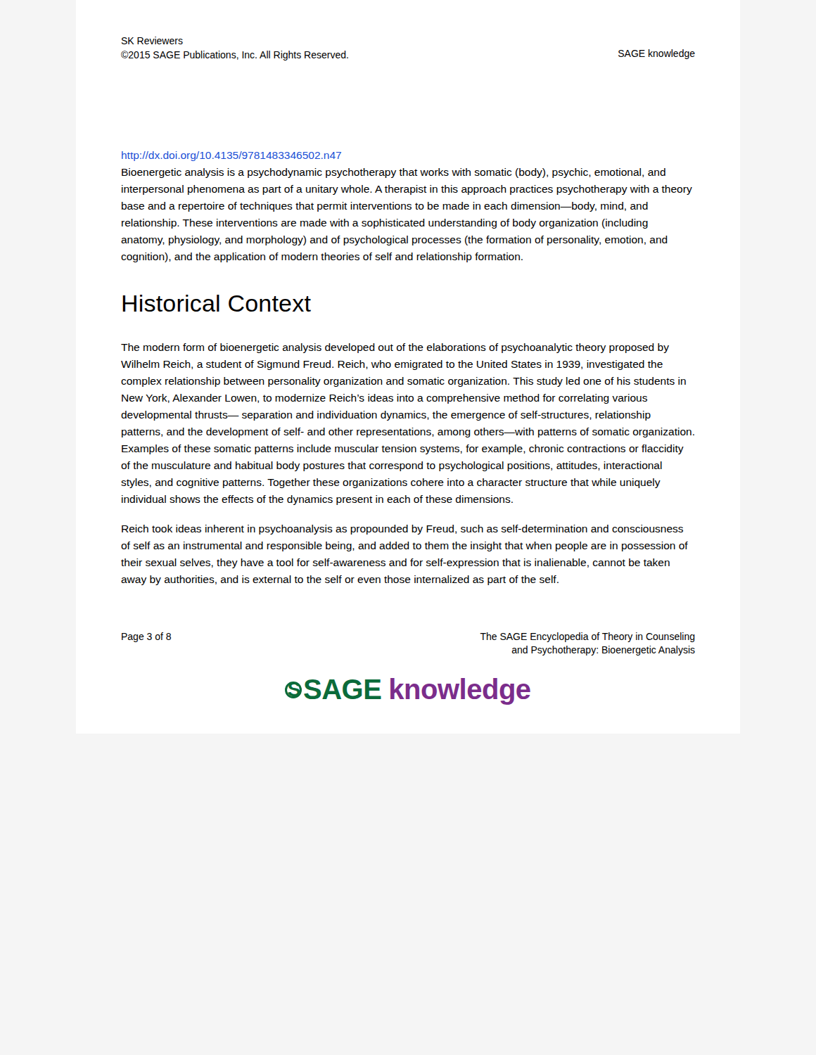SK Reviewers
©2015 SAGE Publications, Inc. All Rights Reserved.
SAGE knowledge
http://dx.doi.org/10.4135/9781483346502.n47
Bioenergetic analysis is a psychodynamic psychotherapy that works with somatic (body), psychic, emotional, and interpersonal phenomena as part of a unitary whole. A therapist in this approach practices psychotherapy with a theory base and a repertoire of techniques that permit interventions to be made in each dimension—body, mind, and relationship. These interventions are made with a sophisticated understanding of body organization (including anatomy, physiology, and morphology) and of psychological processes (the formation of personality, emotion, and cognition), and the application of modern theories of self and relationship formation.
Historical Context
The modern form of bioenergetic analysis developed out of the elaborations of psychoanalytic theory proposed by Wilhelm Reich, a student of Sigmund Freud. Reich, who emigrated to the United States in 1939, investigated the complex relationship between personality organization and somatic organization. This study led one of his students in New York, Alexander Lowen, to modernize Reich’s ideas into a comprehensive method for correlating various developmental thrusts— separation and individuation dynamics, the emergence of self-structures, relationship patterns, and the development of self- and other representations, among others—with patterns of somatic organization. Examples of these somatic patterns include muscular tension systems, for example, chronic contractions or flaccidity of the musculature and habitual body postures that correspond to psychological positions, attitudes, interactional styles, and cognitive patterns. Together these organizations cohere into a character structure that while uniquely individual shows the effects of the dynamics present in each of these dimensions.
Reich took ideas inherent in psychoanalysis as propounded by Freud, such as self-determination and consciousness of self as an instrumental and responsible being, and added to them the insight that when people are in possession of their sexual selves, they have a tool for self-awareness and for self-expression that is inalienable, cannot be taken away by authorities, and is external to the self or even those internalized as part of the self.
Page 3 of 8
The SAGE Encyclopedia of Theory in Counseling
and Psychotherapy: Bioenergetic Analysis
SSAGE knowledge